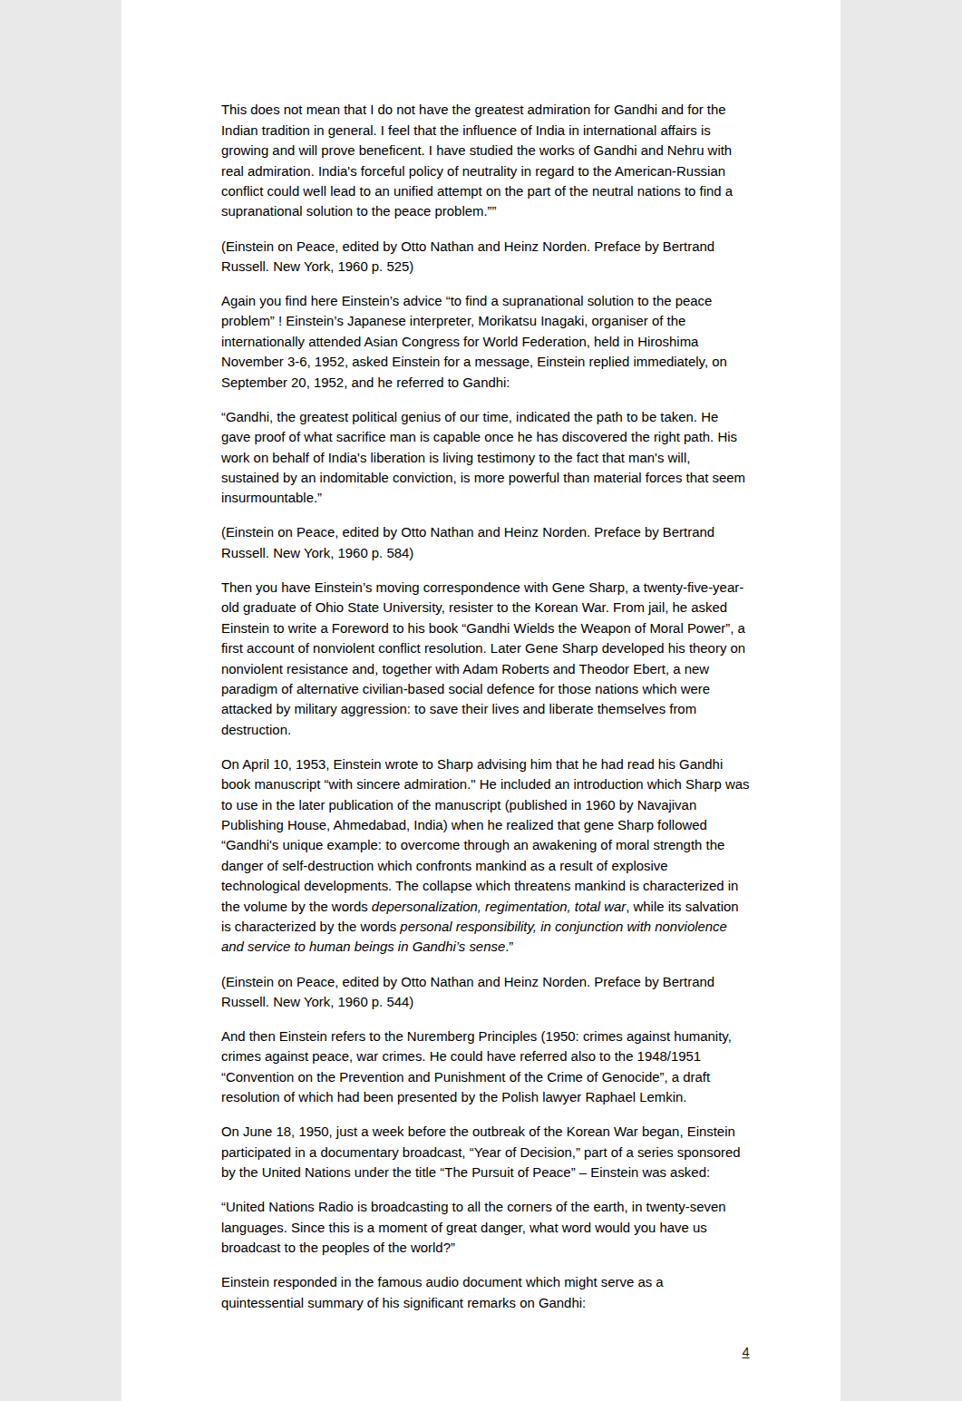This does not mean that I do not have the greatest admiration for Gandhi and for the Indian tradition in general. I feel that the influence of India in international affairs is growing and will prove beneficent. I have studied the works of Gandhi and Nehru with real admiration. India's forceful policy of neutrality in regard to the American-Russian conflict could well lead to an unified attempt on the part of the neutral nations to find a supranational solution to the peace problem.””
(Einstein on Peace, edited by Otto Nathan and Heinz Norden. Preface by Bertrand Russell. New York, 1960 p. 525)
Again you find here Einstein’s advice “to find a supranational solution to the peace problem” ! Einstein’s Japanese interpreter, Morikatsu Inagaki, organiser of the internationally attended Asian Congress for World Federation, held in Hiroshima November 3-6, 1952, asked Einstein for a message, Einstein replied immediately, on September 20, 1952, and he referred to Gandhi:
“Gandhi, the greatest political genius of our time, indicated the path to be taken. He gave proof of what sacrifice man is capable once he has discovered the right path. His work on behalf of India's liberation is living testimony to the fact that man's will, sustained by an indomitable conviction, is more powerful than material forces that seem insurmountable.”
(Einstein on Peace, edited by Otto Nathan and Heinz Norden. Preface by Bertrand Russell. New York, 1960 p. 584)
Then you have Einstein’s moving correspondence with Gene Sharp, a twenty-five-year-old graduate of Ohio State University, resister to the Korean War. From jail, he asked Einstein to write a Foreword to his book “Gandhi Wields the Weapon of Moral Power”, a first account of nonviolent conflict resolution. Later Gene Sharp developed his theory on nonviolent resistance and, together with Adam Roberts and Theodor Ebert, a new paradigm of alternative civilian-based social defence for those nations which were attacked by military aggression: to save their lives and liberate themselves from destruction.
On April 10, 1953, Einstein wrote to Sharp advising him that he had read his Gandhi book manuscript “with sincere admiration." He included an introduction which Sharp was to use in the later publication of the manuscript (published in 1960 by Navajivan Publishing House, Ahmedabad, India) when he realized that gene Sharp followed “Gandhi's unique example: to overcome through an awakening of moral strength the danger of self-destruction which confronts mankind as a result of explosive technological developments. The collapse which threatens mankind is characterized in the volume by the words depersonalization, regimentation, total war, while its salvation is characterized by the words personal responsibility, in conjunction with nonviolence and service to human beings in Gandhi’s sense.”
(Einstein on Peace, edited by Otto Nathan and Heinz Norden. Preface by Bertrand Russell. New York, 1960 p. 544)
And then Einstein refers to the Nuremberg Principles (1950: crimes against humanity, crimes against peace, war crimes. He could have referred also to the 1948/1951 “Convention on the Prevention and Punishment of the Crime of Genocide”, a draft resolution of which had been presented by the Polish lawyer Raphael Lemkin.
On June 18, 1950, just a week before the outbreak of the Korean War began, Einstein participated in a documentary broadcast, “Year of Decision,” part of a series sponsored by the United Nations under the title “The Pursuit of Peace” – Einstein was asked:
“United Nations Radio is broadcasting to all the corners of the earth, in twenty-seven languages. Since this is a moment of great danger, what word would you have us broadcast to the peoples of the world?”
Einstein responded in the famous audio document which might serve as a quintessential summary of his significant remarks on Gandhi:
4